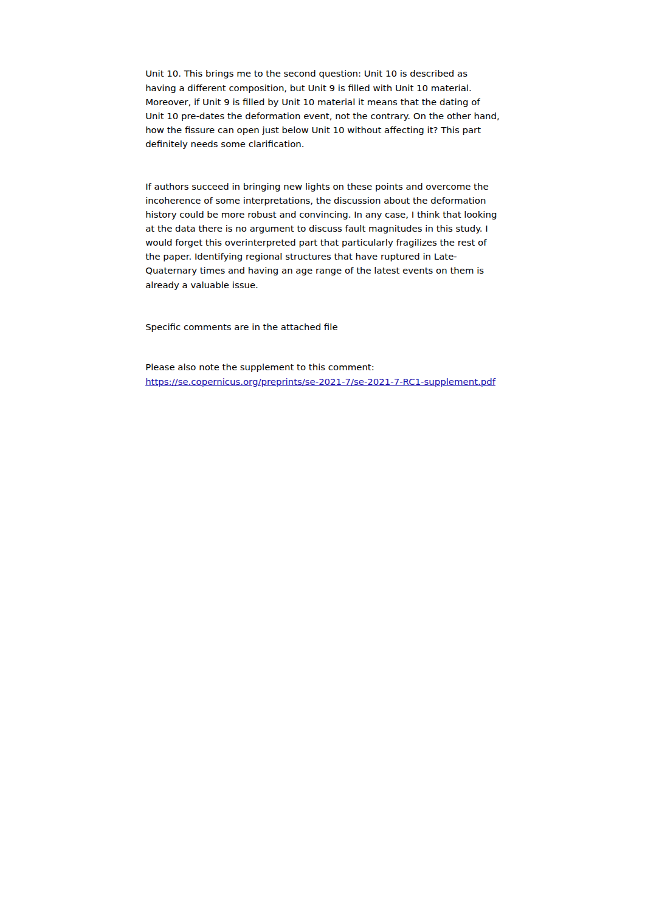Unit 10. This brings me to the second question: Unit 10 is described as having a different composition, but Unit 9 is filled with Unit 10 material. Moreover, if Unit 9 is filled by Unit 10 material it means that the dating of Unit 10 pre-dates the deformation event, not the contrary. On the other hand, how the fissure can open just below Unit 10 without affecting it? This part definitely needs some clarification.
If authors succeed in bringing new lights on these points and overcome the incoherence of some interpretations, the discussion about the deformation history could be more robust and convincing. In any case, I think that looking at the data there is no argument to discuss fault magnitudes in this study. I would forget this overinterpreted part that particularly fragilizes the rest of the paper. Identifying regional structures that have ruptured in Late-Quaternary times and having an age range of the latest events on them is already a valuable issue.
Specific comments are in the attached file
Please also note the supplement to this comment: https://se.copernicus.org/preprints/se-2021-7/se-2021-7-RC1-supplement.pdf